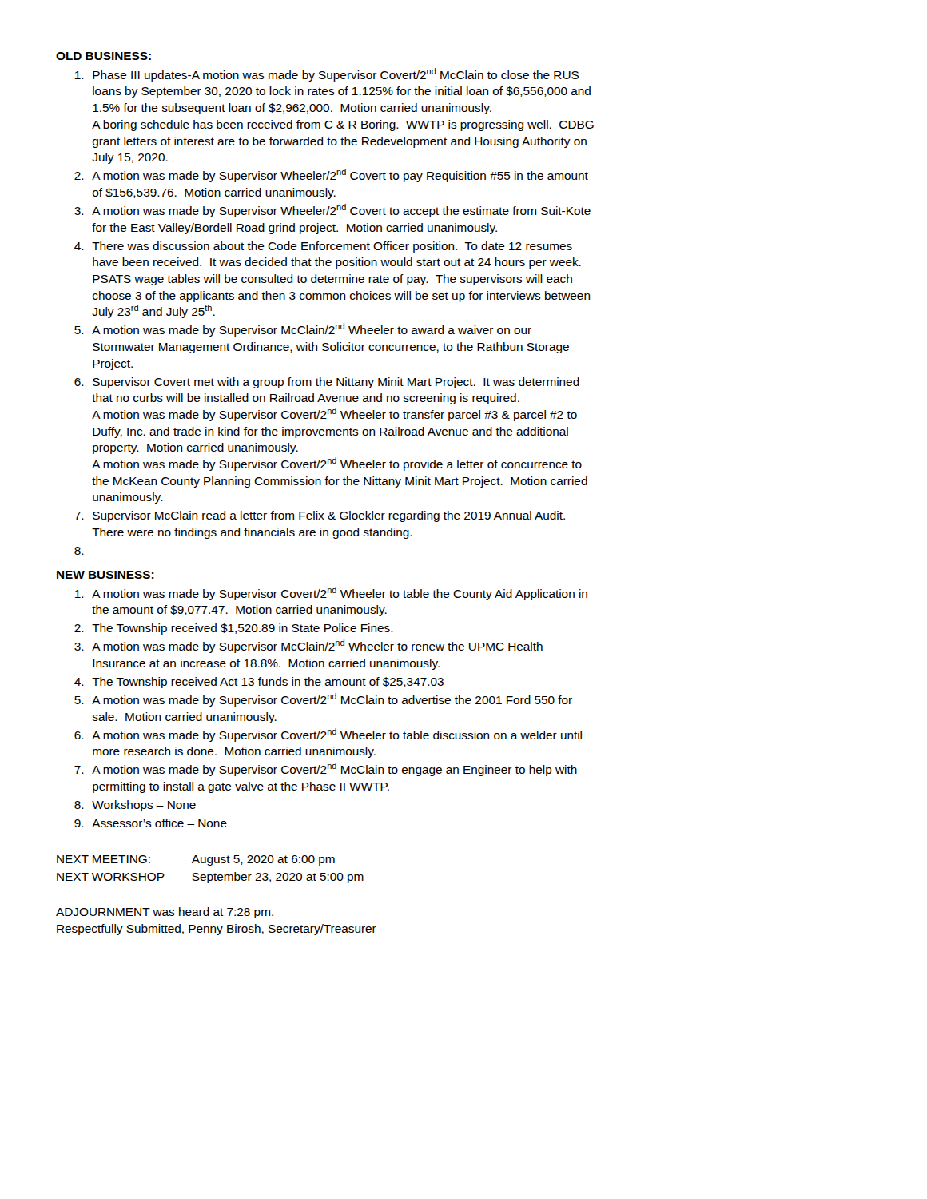Old Business:
Phase III updates-A motion was made by Supervisor Covert/2nd McClain to close the RUS loans by September 30, 2020 to lock in rates of 1.125% for the initial loan of $6,556,000 and 1.5% for the subsequent loan of $2,962,000. Motion carried unanimously.
A boring schedule has been received from C & R Boring. WWTP is progressing well. CDBG grant letters of interest are to be forwarded to the Redevelopment and Housing Authority on July 15, 2020.
A motion was made by Supervisor Wheeler/2nd Covert to pay Requisition #55 in the amount of $156,539.76. Motion carried unanimously.
A motion was made by Supervisor Wheeler/2nd Covert to accept the estimate from Suit-Kote for the East Valley/Bordell Road grind project. Motion carried unanimously.
There was discussion about the Code Enforcement Officer position. To date 12 resumes have been received. It was decided that the position would start out at 24 hours per week. PSATS wage tables will be consulted to determine rate of pay. The supervisors will each choose 3 of the applicants and then 3 common choices will be set up for interviews between July 23rd and July 25th.
A motion was made by Supervisor McClain/2nd Wheeler to award a waiver on our Stormwater Management Ordinance, with Solicitor concurrence, to the Rathbun Storage Project.
Supervisor Covert met with a group from the Nittany Minit Mart Project. It was determined that no curbs will be installed on Railroad Avenue and no screening is required.
A motion was made by Supervisor Covert/2nd Wheeler to transfer parcel #3 & parcel #2 to Duffy, Inc. and trade in kind for the improvements on Railroad Avenue and the additional property. Motion carried unanimously.
A motion was made by Supervisor Covert/2nd Wheeler to provide a letter of concurrence to the McKean County Planning Commission for the Nittany Minit Mart Project. Motion carried unanimously.
Supervisor McClain read a letter from Felix & Gloekler regarding the 2019 Annual Audit. There were no findings and financials are in good standing.
New Business:
A motion was made by Supervisor Covert/2nd Wheeler to table the County Aid Application in the amount of $9,077.47. Motion carried unanimously.
The Township received $1,520.89 in State Police Fines.
A motion was made by Supervisor McClain/2nd Wheeler to renew the UPMC Health Insurance at an increase of 18.8%. Motion carried unanimously.
The Township received Act 13 funds in the amount of $25,347.03
A motion was made by Supervisor Covert/2nd McClain to advertise the 2001 Ford 550 for sale. Motion carried unanimously.
A motion was made by Supervisor Covert/2nd Wheeler to table discussion on a welder until more research is done. Motion carried unanimously.
A motion was made by Supervisor Covert/2nd McClain to engage an Engineer to help with permitting to install a gate valve at the Phase II WWTP.
Workshops – None
Assessor’s office – None
| NEXT MEETING: | August 5, 2020 at 6:00 pm |
| NEXT WORKSHOP | September 23, 2020 at 5:00 pm |
ADJOURNMENT was heard at 7:28 pm.
Respectfully Submitted, Penny Birosh, Secretary/Treasurer